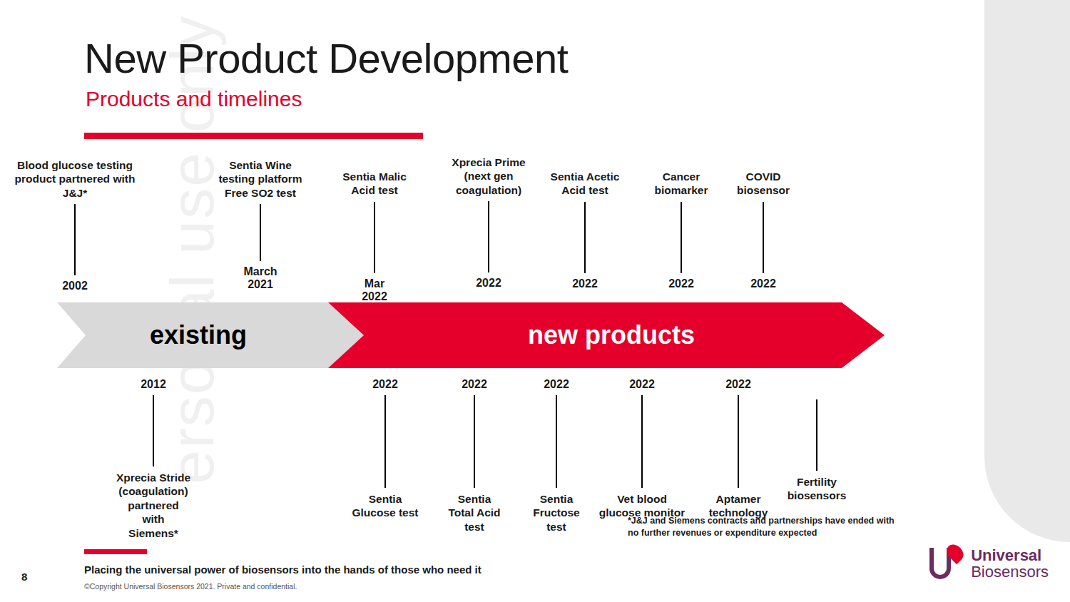ersonal use only
New Product Development
Products and timelines
Blood glucose testing
product partnered with
J&J*
2002
Sentia Wine
testing platform
Free SO2 test
March
2021
Sentia Malic
Acid test
Mar
2022
Xprecia Prime
(next gen
coagulation)
2022
Sentia Acetic
Acid test
2022
Cancer
biomarker
2022
COVID
biosensor
2022
existing
new products
2012
Xprecia Stride
(coagulation)
partnered
with
Siemens*
2022
Sentia
Glucose test
2022
Sentia
Total Acid
test
2022
Sentia
Fructose
test
2022
Vet blood
glucose monitor
2022
Aptamer
technology
Fertility
biosensors
*J&J and Siemens contracts and partnerships have ended with no further revenues or expenditure expected
Placing the universal power of biosensors into the hands of those who need it
©Copyright Universal Biosensors 2021. Private and confidential.
8
Universal
Biosensors